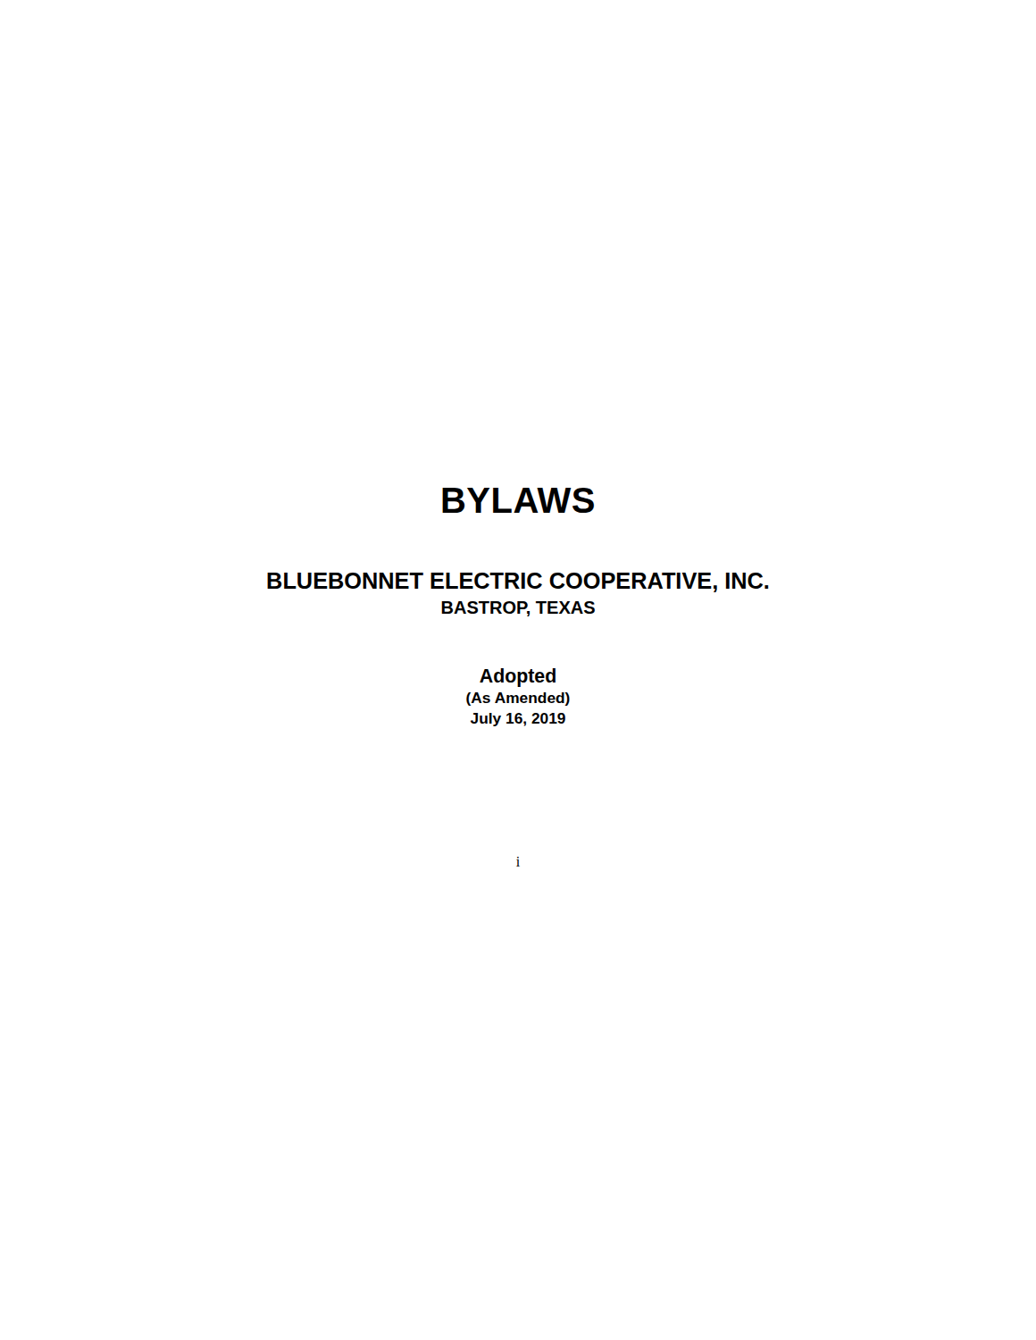BYLAWS
BLUEBONNET ELECTRIC COOPERATIVE, INC.
BASTROP, TEXAS
Adopted
(As Amended)
July 16, 2019
i